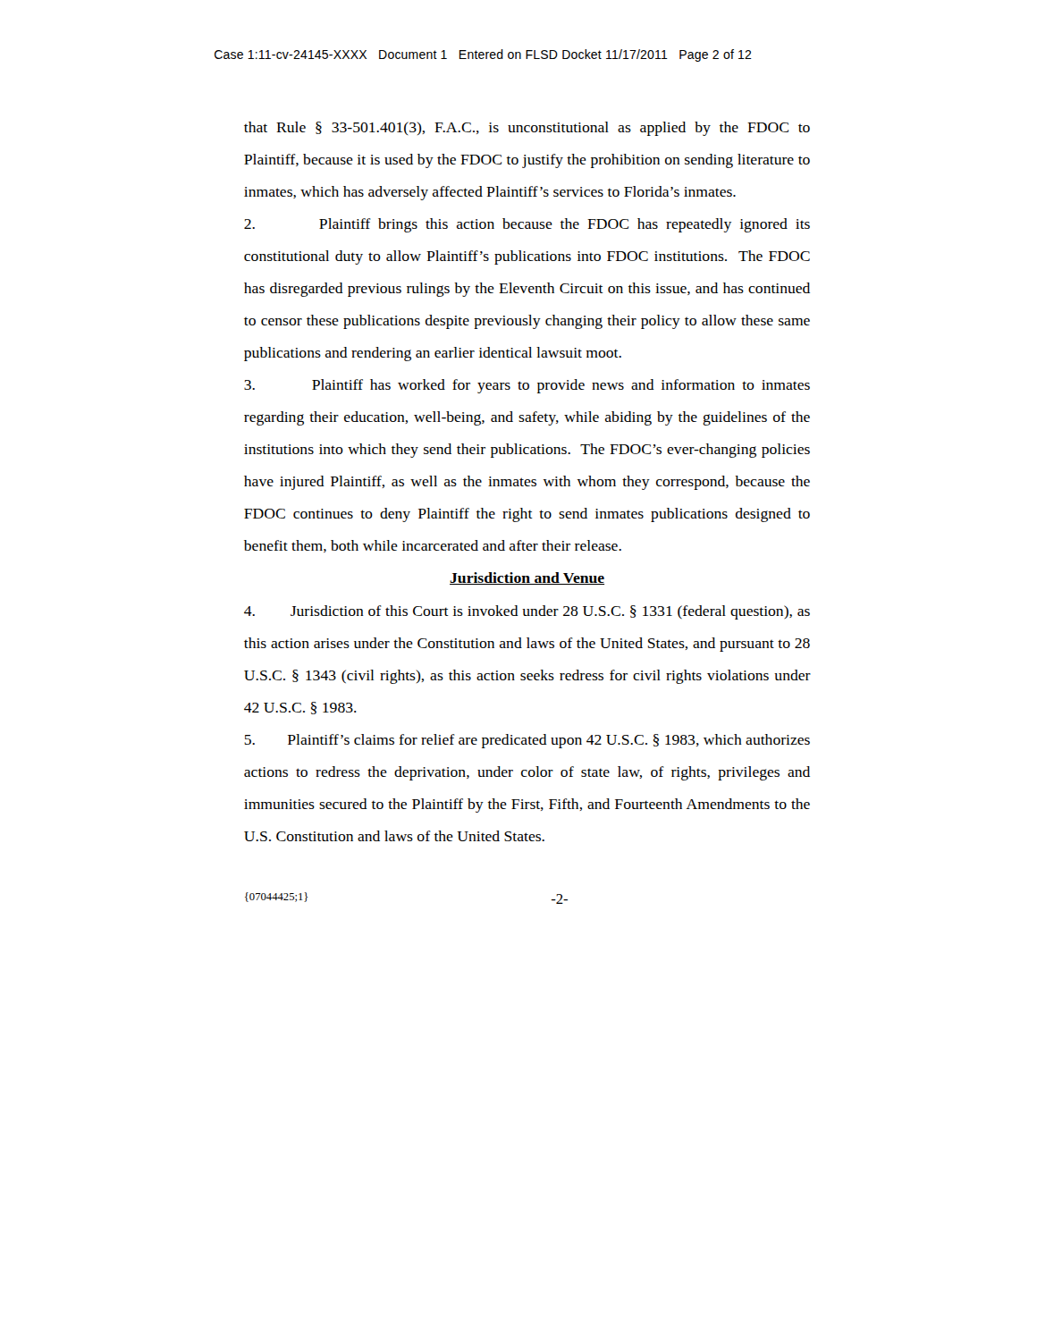Case 1:11-cv-24145-XXXX Document 1 Entered on FLSD Docket 11/17/2011 Page 2 of 12
that Rule § 33-501.401(3), F.A.C., is unconstitutional as applied by the FDOC to Plaintiff, because it is used by the FDOC to justify the prohibition on sending literature to inmates, which has adversely affected Plaintiff’s services to Florida’s inmates.
2. Plaintiff brings this action because the FDOC has repeatedly ignored its constitutional duty to allow Plaintiff’s publications into FDOC institutions. The FDOC has disregarded previous rulings by the Eleventh Circuit on this issue, and has continued to censor these publications despite previously changing their policy to allow these same publications and rendering an earlier identical lawsuit moot.
3. Plaintiff has worked for years to provide news and information to inmates regarding their education, well-being, and safety, while abiding by the guidelines of the institutions into which they send their publications. The FDOC’s ever-changing policies have injured Plaintiff, as well as the inmates with whom they correspond, because the FDOC continues to deny Plaintiff the right to send inmates publications designed to benefit them, both while incarcerated and after their release.
Jurisdiction and Venue
4. Jurisdiction of this Court is invoked under 28 U.S.C. § 1331 (federal question), as this action arises under the Constitution and laws of the United States, and pursuant to 28 U.S.C. § 1343 (civil rights), as this action seeks redress for civil rights violations under 42 U.S.C. § 1983.
5. Plaintiff’s claims for relief are predicated upon 42 U.S.C. § 1983, which authorizes actions to redress the deprivation, under color of state law, of rights, privileges and immunities secured to the Plaintiff by the First, Fifth, and Fourteenth Amendments to the U.S. Constitution and laws of the United States.
{07044425;1}
-2-